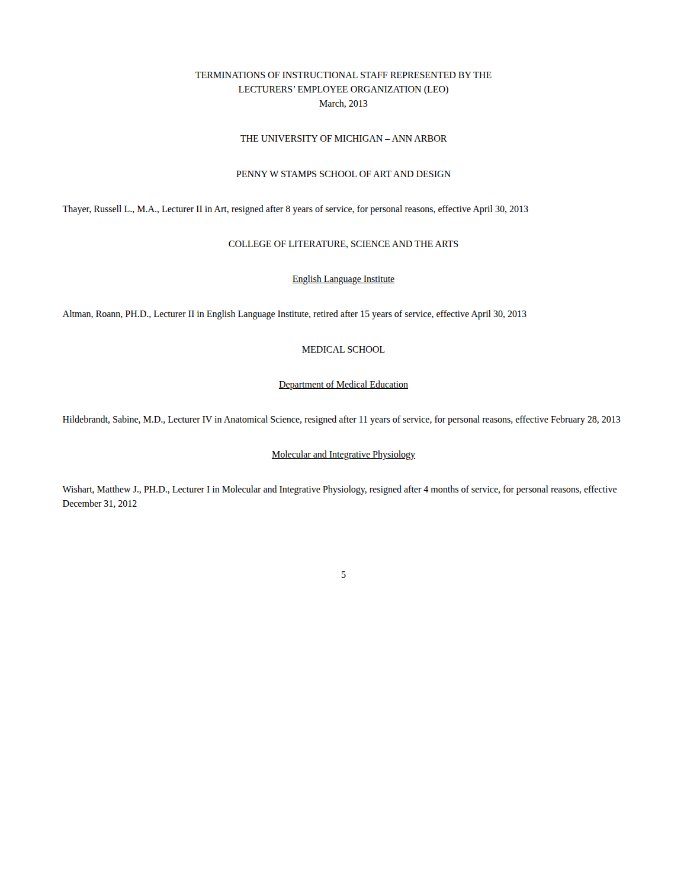TERMINATIONS OF INSTRUCTIONAL STAFF REPRESENTED BY THE
LECTURERS’ EMPLOYEE ORGANIZATION (LEO)
March, 2013
THE UNIVERSITY OF MICHIGAN – ANN ARBOR
PENNY W STAMPS SCHOOL OF ART AND DESIGN
Thayer, Russell L., M.A., Lecturer II in Art, resigned after 8 years of service, for personal reasons, effective April 30, 2013
COLLEGE OF LITERATURE, SCIENCE AND THE ARTS
English Language Institute
Altman, Roann, PH.D., Lecturer II in English Language Institute, retired after 15 years of service, effective April 30, 2013
MEDICAL SCHOOL
Department of Medical Education
Hildebrandt, Sabine, M.D., Lecturer IV in Anatomical Science, resigned after 11 years of service, for personal reasons, effective February 28, 2013
Molecular and Integrative Physiology
Wishart, Matthew J., PH.D., Lecturer I in Molecular and Integrative Physiology, resigned after 4 months of service, for personal reasons, effective December 31, 2012
5